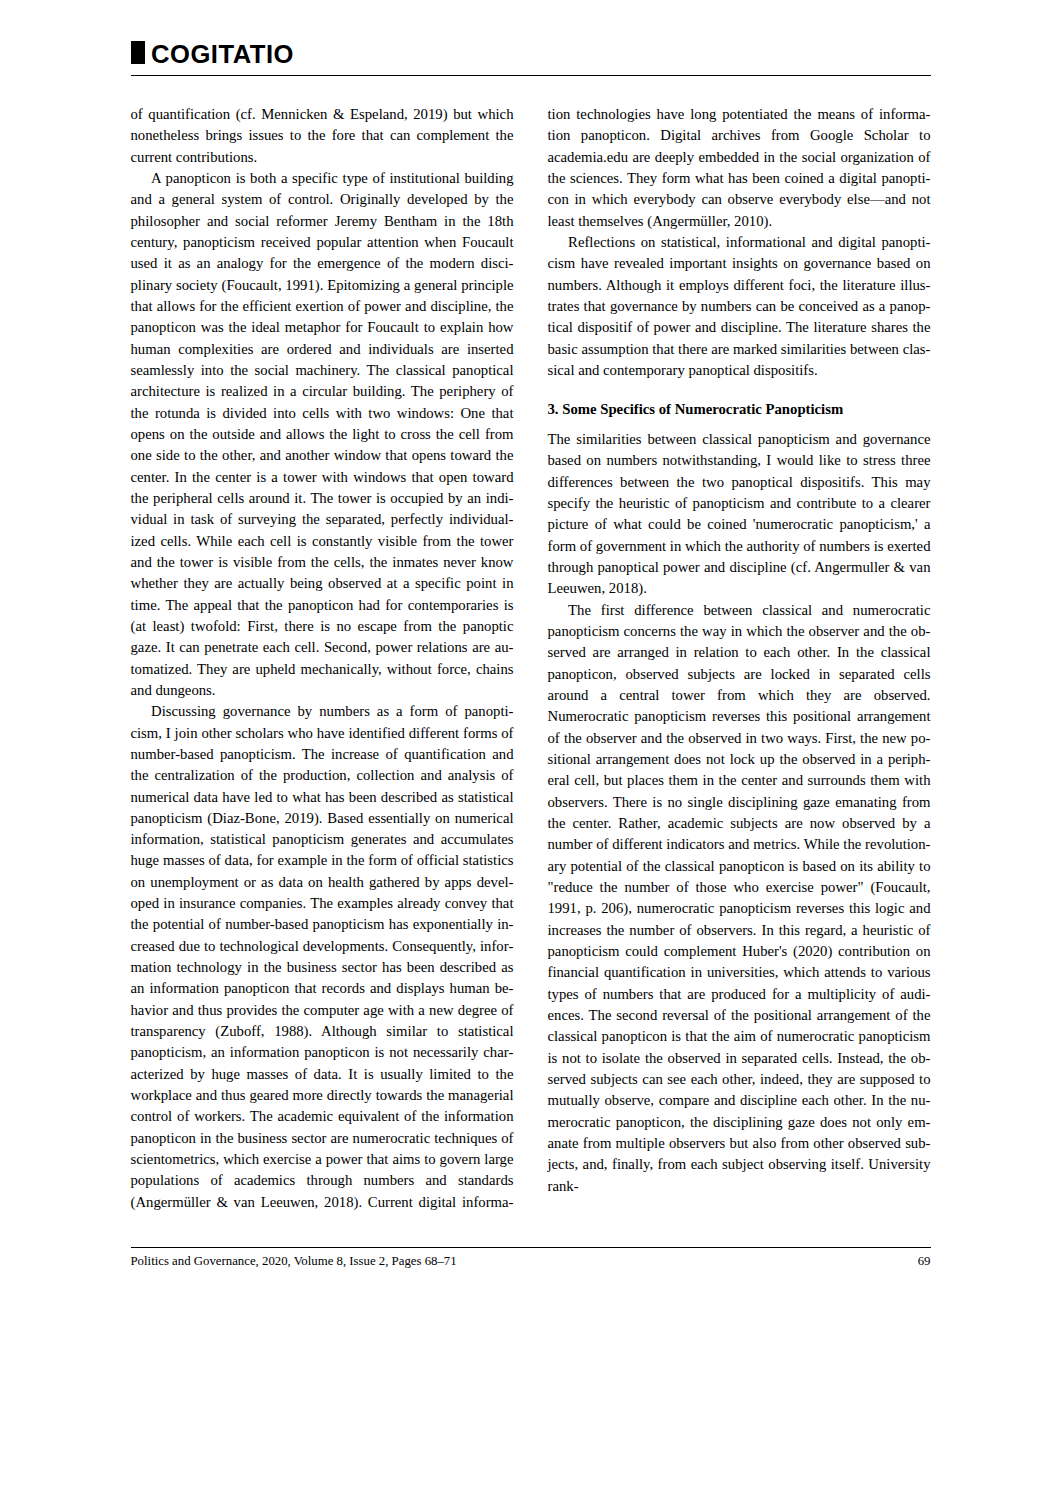COGITATIO
of quantification (cf. Mennicken & Espeland, 2019) but which nonetheless brings issues to the fore that can complement the current contributions.
A panopticon is both a specific type of institutional building and a general system of control. Originally developed by the philosopher and social reformer Jeremy Bentham in the 18th century, panopticism received popular attention when Foucault used it as an analogy for the emergence of the modern disciplinary society (Foucault, 1991). Epitomizing a general principle that allows for the efficient exertion of power and discipline, the panopticon was the ideal metaphor for Foucault to explain how human complexities are ordered and individuals are inserted seamlessly into the social machinery. The classical panoptical architecture is realized in a circular building. The periphery of the rotunda is divided into cells with two windows: One that opens on the outside and allows the light to cross the cell from one side to the other, and another window that opens toward the center. In the center is a tower with windows that open toward the peripheral cells around it. The tower is occupied by an individual in task of surveying the separated, perfectly individualized cells. While each cell is constantly visible from the tower and the tower is visible from the cells, the inmates never know whether they are actually being observed at a specific point in time. The appeal that the panopticon had for contemporaries is (at least) twofold: First, there is no escape from the panoptic gaze. It can penetrate each cell. Second, power relations are automatized. They are upheld mechanically, without force, chains and dungeons.
Discussing governance by numbers as a form of panopticism, I join other scholars who have identified different forms of number-based panopticism. The increase of quantification and the centralization of the production, collection and analysis of numerical data have led to what has been described as statistical panopticism (Diaz-Bone, 2019). Based essentially on numerical information, statistical panopticism generates and accumulates huge masses of data, for example in the form of official statistics on unemployment or as data on health gathered by apps developed in insurance companies. The examples already convey that the potential of number-based panopticism has exponentially increased due to technological developments. Consequently, information technology in the business sector has been described as an information panopticon that records and displays human behavior and thus provides the computer age with a new degree of transparency (Zuboff, 1988). Although similar to statistical panopticism, an information panopticon is not necessarily characterized by huge masses of data. It is usually limited to the workplace and thus geared more directly towards the managerial control of workers. The academic equivalent of the information panopticon in the business sector are numerocratic techniques of scientometrics, which exercise a power that aims to govern large populations of academics through numbers and standards (Angermüller & van Leeuwen, 2018). Current digital information technologies have long potentiated the means of information panopticon. Digital archives from Google Scholar to academia.edu are deeply embedded in the social organization of the sciences. They form what has been coined a digital panopticon in which everybody can observe everybody else—and not least themselves (Angermüller, 2010).
Reflections on statistical, informational and digital panopticism have revealed important insights on governance based on numbers. Although it employs different foci, the literature illustrates that governance by numbers can be conceived as a panoptical dispositif of power and discipline. The literature shares the basic assumption that there are marked similarities between classical and contemporary panoptical dispositifs.
3. Some Specifics of Numerocratic Panopticism
The similarities between classical panopticism and governance based on numbers notwithstanding, I would like to stress three differences between the two panoptical dispositifs. This may specify the heuristic of panopticism and contribute to a clearer picture of what could be coined 'numerocratic panopticism,' a form of government in which the authority of numbers is exerted through panoptical power and discipline (cf. Angermuller & van Leeuwen, 2018).
The first difference between classical and numerocratic panopticism concerns the way in which the observer and the observed are arranged in relation to each other. In the classical panopticon, observed subjects are locked in separated cells around a central tower from which they are observed. Numerocratic panopticism reverses this positional arrangement of the observer and the observed in two ways. First, the new positional arrangement does not lock up the observed in a peripheral cell, but places them in the center and surrounds them with observers. There is no single disciplining gaze emanating from the center. Rather, academic subjects are now observed by a number of different indicators and metrics. While the revolutionary potential of the classical panopticon is based on its ability to "reduce the number of those who exercise power" (Foucault, 1991, p. 206), numerocratic panopticism reverses this logic and increases the number of observers. In this regard, a heuristic of panopticism could complement Huber's (2020) contribution on financial quantification in universities, which attends to various types of numbers that are produced for a multiplicity of audiences. The second reversal of the positional arrangement of the classical panopticon is that the aim of numerocratic panopticism is not to isolate the observed in separated cells. Instead, the observed subjects can see each other, indeed, they are supposed to mutually observe, compare and discipline each other. In the numerocratic panopticon, the disciplining gaze does not only emanate from multiple observers but also from other observed subjects, and, finally, from each subject observing itself. University rank-
Politics and Governance, 2020, Volume 8, Issue 2, Pages 68–71 69